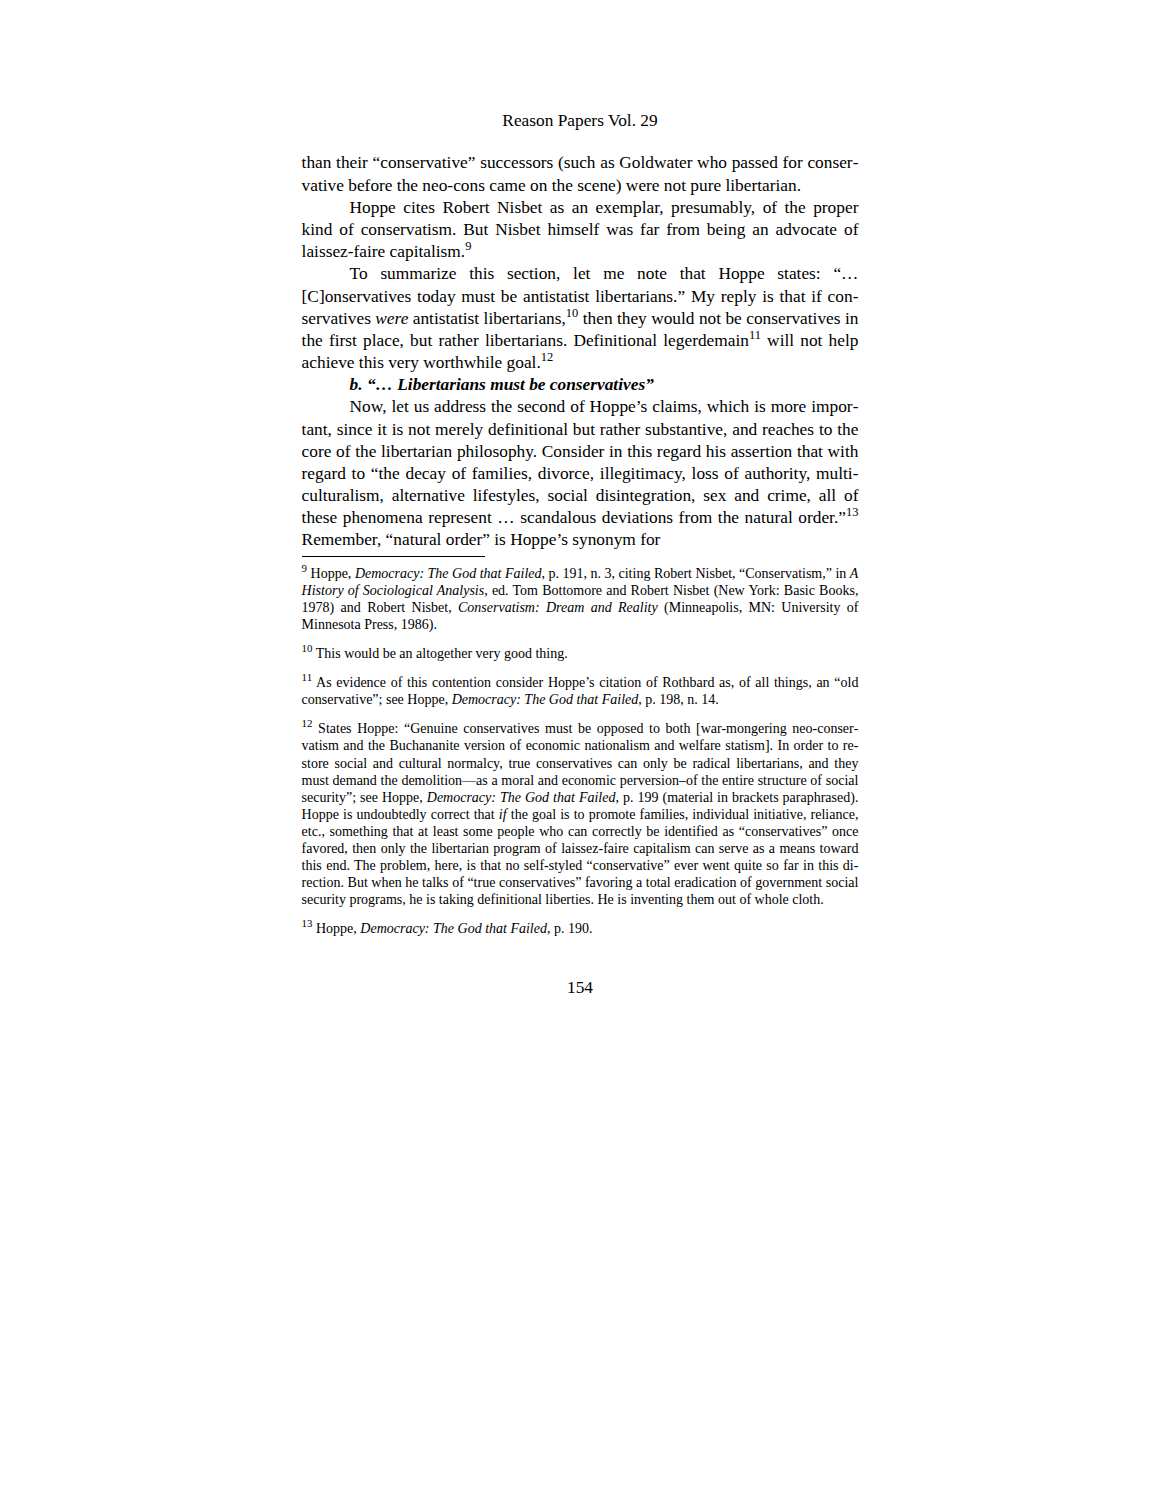Reason Papers Vol. 29
than their “conservative” successors (such as Goldwater who passed for conservative before the neo-cons came on the scene) were not pure libertarian.
Hoppe cites Robert Nisbet as an exemplar, presumably, of the proper kind of conservatism. But Nisbet himself was far from being an advocate of laissez-faire capitalism.9
To summarize this section, let me note that Hoppe states: “… [C]onservatives today must be antistatist libertarians.” My reply is that if conservatives were antistatist libertarians,10 then they would not be conservatives in the first place, but rather libertarians. Definitional legerdemain11 will not help achieve this very worthwhile goal.12
b. “… Libertarians must be conservatives”
Now, let us address the second of Hoppe’s claims, which is more important, since it is not merely definitional but rather substantive, and reaches to the core of the libertarian philosophy. Consider in this regard his assertion that with regard to “the decay of families, divorce, illegitimacy, loss of authority, multiculturalism, alternative lifestyles, social disintegration, sex and crime, all of these phenomena represent … scandalous deviations from the natural order.”13 Remember, “natural order” is Hoppe’s synonym for
9 Hoppe, Democracy: The God that Failed, p. 191, n. 3, citing Robert Nisbet, “Conservatism,” in A History of Sociological Analysis, ed. Tom Bottomore and Robert Nisbet (New York: Basic Books, 1978) and Robert Nisbet, Conservatism: Dream and Reality (Minneapolis, MN: University of Minnesota Press, 1986).
10 This would be an altogether very good thing.
11 As evidence of this contention consider Hoppe’s citation of Rothbard as, of all things, an “old conservative”; see Hoppe, Democracy: The God that Failed, p. 198, n. 14.
12 States Hoppe: “Genuine conservatives must be opposed to both [war-mongering neo-conservatism and the Buchananite version of economic nationalism and welfare statism]. In order to restore social and cultural normalcy, true conservatives can only be radical libertarians, and they must demand the demolition—as a moral and economic perversion–of the entire structure of social security”; see Hoppe, Democracy: The God that Failed, p. 199 (material in brackets paraphrased). Hoppe is undoubtedly correct that if the goal is to promote families, individual initiative, reliance, etc., something that at least some people who can correctly be identified as “conservatives” once favored, then only the libertarian program of laissez-faire capitalism can serve as a means toward this end. The problem, here, is that no self-styled “conservative” ever went quite so far in this direction. But when he talks of “true conservatives” favoring a total eradication of government social security programs, he is taking definitional liberties. He is inventing them out of whole cloth.
13 Hoppe, Democracy: The God that Failed, p. 190.
154